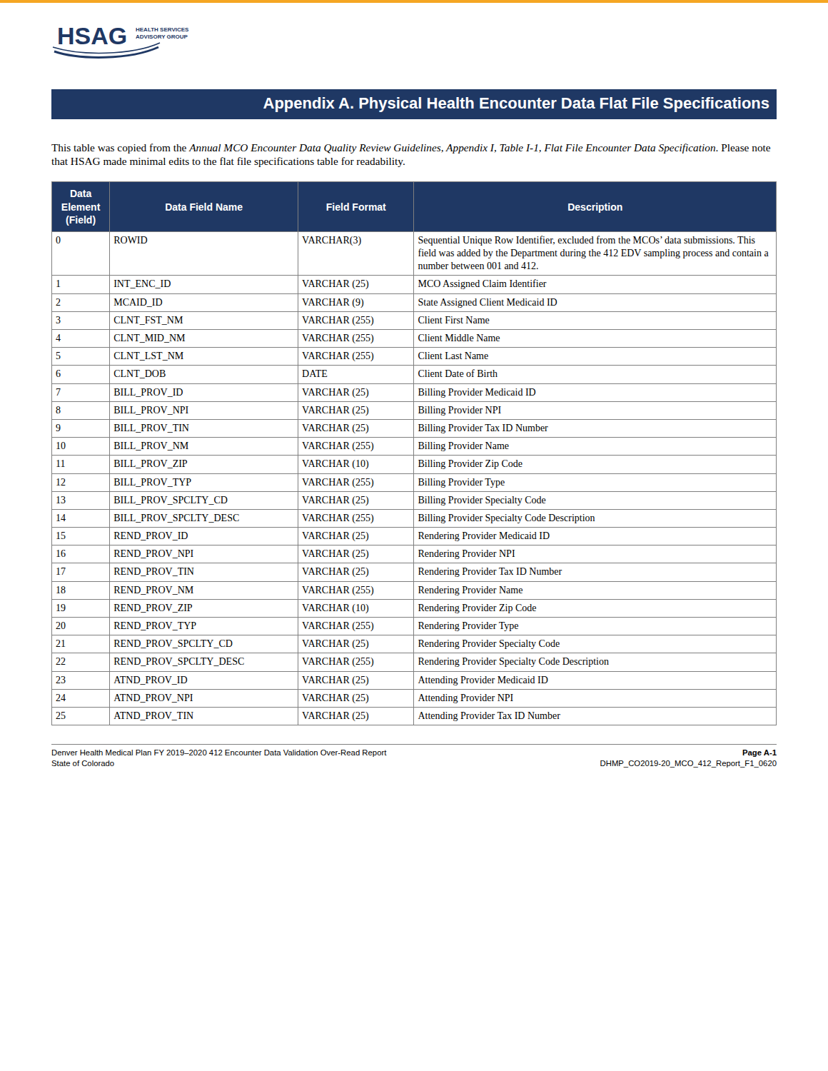HSAG HEALTH SERVICES ADVISORY GROUP
Appendix A. Physical Health Encounter Data Flat File Specifications
This table was copied from the Annual MCO Encounter Data Quality Review Guidelines, Appendix I, Table I-1, Flat File Encounter Data Specification. Please note that HSAG made minimal edits to the flat file specifications table for readability.
| Data Element (Field) | Data Field Name | Field Format | Description |
| --- | --- | --- | --- |
| 0 | ROWID | VARCHAR(3) | Sequential Unique Row Identifier, excluded from the MCOs’ data submissions. This field was added by the Department during the 412 EDV sampling process and contain a number between 001 and 412. |
| 1 | INT_ENC_ID | VARCHAR (25) | MCO Assigned Claim Identifier |
| 2 | MCAID_ID | VARCHAR (9) | State Assigned Client Medicaid ID |
| 3 | CLNT_FST_NM | VARCHAR (255) | Client First Name |
| 4 | CLNT_MID_NM | VARCHAR (255) | Client Middle Name |
| 5 | CLNT_LST_NM | VARCHAR (255) | Client Last Name |
| 6 | CLNT_DOB | DATE | Client Date of Birth |
| 7 | BILL_PROV_ID | VARCHAR (25) | Billing Provider Medicaid ID |
| 8 | BILL_PROV_NPI | VARCHAR (25) | Billing Provider NPI |
| 9 | BILL_PROV_TIN | VARCHAR (25) | Billing Provider Tax ID Number |
| 10 | BILL_PROV_NM | VARCHAR (255) | Billing Provider Name |
| 11 | BILL_PROV_ZIP | VARCHAR (10) | Billing Provider Zip Code |
| 12 | BILL_PROV_TYP | VARCHAR (255) | Billing Provider Type |
| 13 | BILL_PROV_SPCLTY_CD | VARCHAR (25) | Billing Provider Specialty Code |
| 14 | BILL_PROV_SPCLTY_DESC | VARCHAR (255) | Billing Provider Specialty Code Description |
| 15 | REND_PROV_ID | VARCHAR (25) | Rendering Provider Medicaid ID |
| 16 | REND_PROV_NPI | VARCHAR (25) | Rendering Provider NPI |
| 17 | REND_PROV_TIN | VARCHAR (25) | Rendering Provider Tax ID Number |
| 18 | REND_PROV_NM | VARCHAR (255) | Rendering Provider Name |
| 19 | REND_PROV_ZIP | VARCHAR (10) | Rendering Provider Zip Code |
| 20 | REND_PROV_TYP | VARCHAR (255) | Rendering Provider Type |
| 21 | REND_PROV_SPCLTY_CD | VARCHAR (25) | Rendering Provider Specialty Code |
| 22 | REND_PROV_SPCLTY_DESC | VARCHAR (255) | Rendering Provider Specialty Code Description |
| 23 | ATND_PROV_ID | VARCHAR (25) | Attending Provider Medicaid ID |
| 24 | ATND_PROV_NPI | VARCHAR (25) | Attending Provider NPI |
| 25 | ATND_PROV_TIN | VARCHAR (25) | Attending Provider Tax ID Number |
Denver Health Medical Plan FY 2019–2020 412 Encounter Data Validation Over-Read Report
State of Colorado
Page A-1
DHMP_CO2019-20_MCO_412_Report_F1_0620